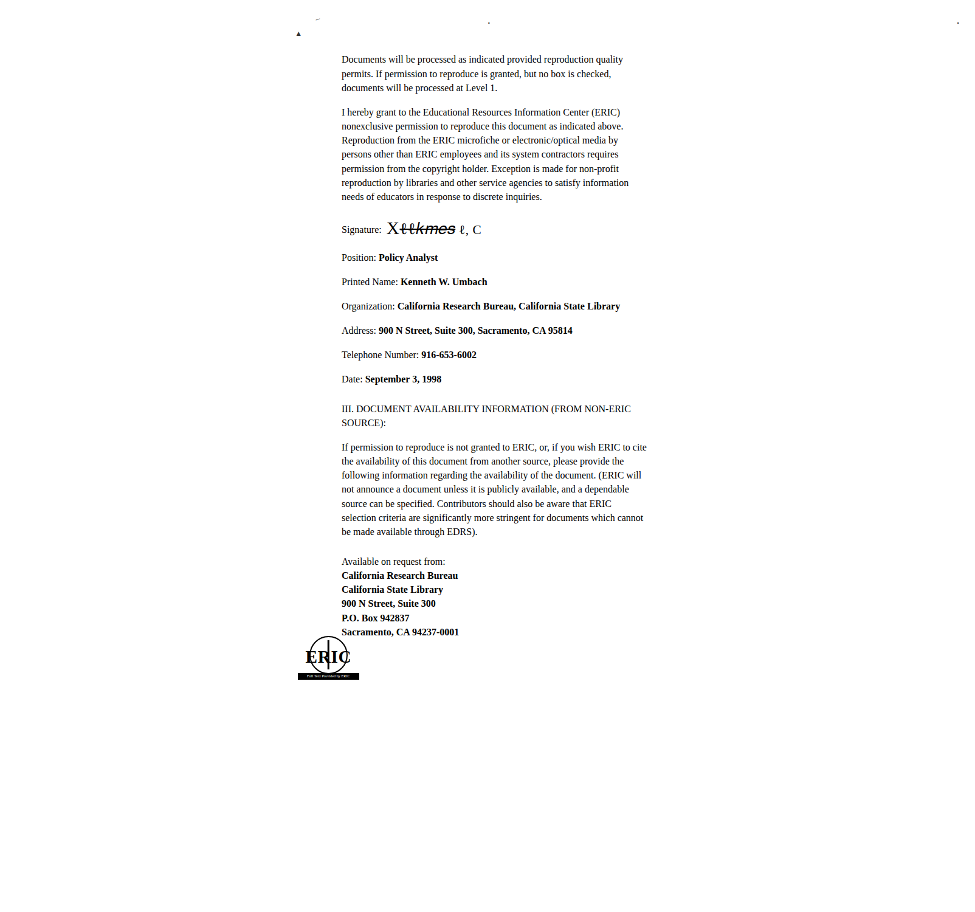– ▲
. .
Documents will be processed as indicated provided reproduction quality permits. If permission to reproduce is granted, but no box is checked, documents will be processed at Level 1.
I hereby grant to the Educational Resources Information Center (ERIC) nonexclusive permission to reproduce this document as indicated above. Reproduction from the ERIC microfiche or electronic/optical media by persons other than ERIC employees and its system contractors requires permission from the copyright holder. Exception is made for non-profit reproduction by libraries and other service agencies to satisfy information needs of educators in response to discrete inquiries.
Signature: Xℓℓ𝑘𝑚𝑒𝑠 ℓ, C
Position: Policy Analyst
Printed Name: Kenneth W. Umbach
Organization: California Research Bureau, California State Library
Address: 900 N Street, Suite 300, Sacramento, CA 95814
Telephone Number: 916-653-6002
Date: September 3, 1998
III. DOCUMENT AVAILABILITY INFORMATION (FROM NON-ERIC SOURCE):
If permission to reproduce is not granted to ERIC, or, if you wish ERIC to cite the availability of this document from another source, please provide the following information regarding the availability of the document. (ERIC will not announce a document unless it is publicly available, and a dependable source can be specified. Contributors should also be aware that ERIC selection criteria are significantly more stringent for documents which cannot be made available through EDRS).
Available on request from:
California Research Bureau
California State Library
900 N Street, Suite 300
P.O. Box 942837
Sacramento, CA 94237-0001
ERIC
Full Text Provided by ERIC